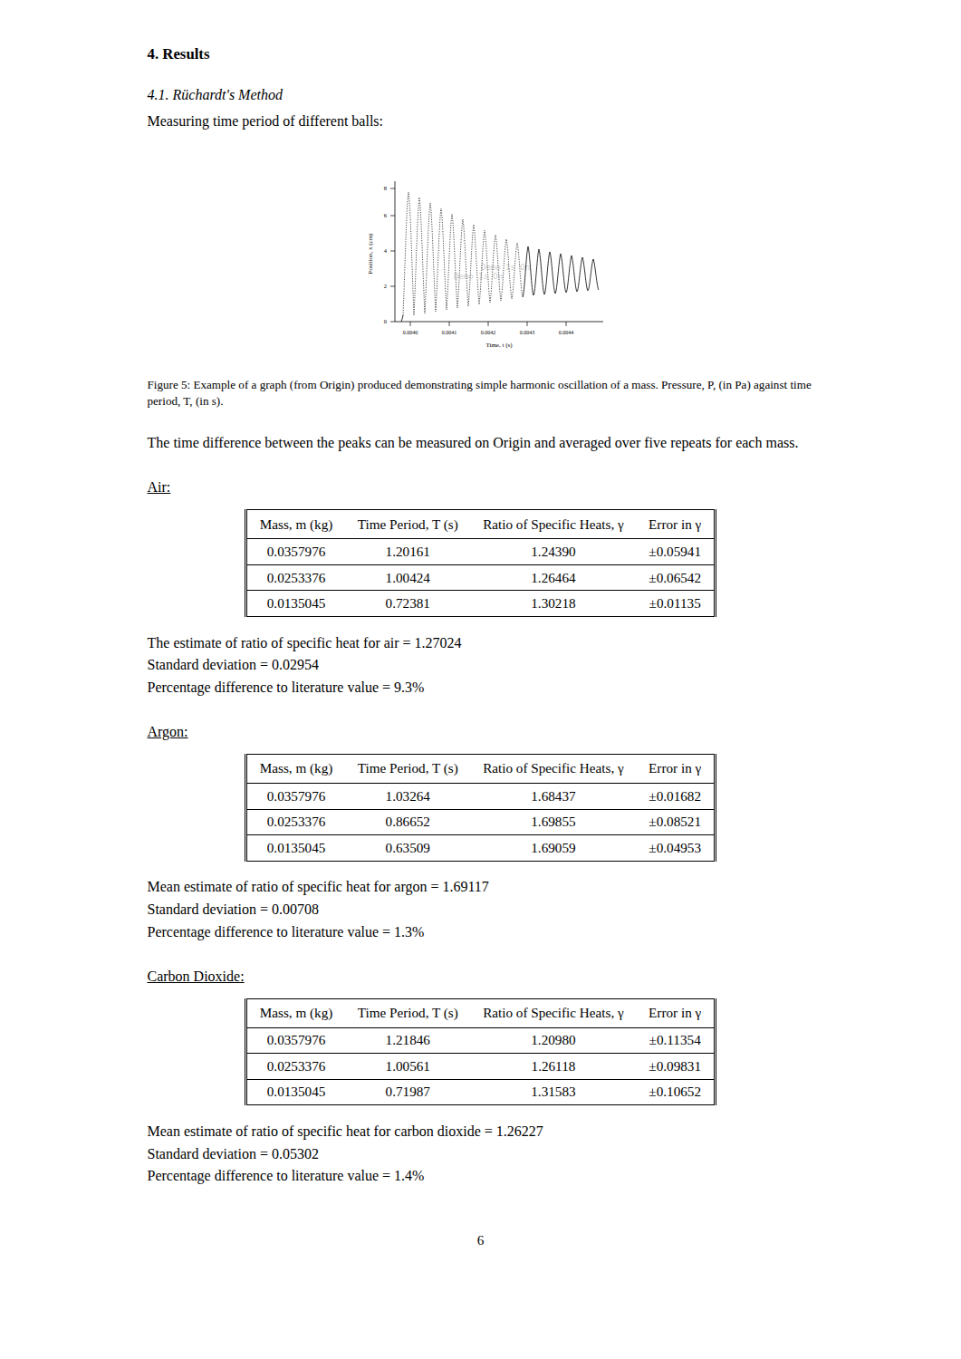4. Results
4.1. Rüchardt's Method
Measuring time period of different balls:
0 2 4 6 8 0.0040 0.0041 0.0042 0.0043 0.0044 Time, t (s) Position, x (cm) Demo 1s On Demo 1s On
Figure 5: Example of a graph (from Origin) produced demonstrating simple harmonic oscillation of a mass. Pressure, P, (in Pa) against time period, T, (in s).
The time difference between the peaks can be measured on Origin and averaged over five repeats for each mass.
Air:
| Mass, m (kg) | Time Period, T (s) | Ratio of Specific Heats, γ | Error in γ |
| --- | --- | --- | --- |
| 0.0357976 | 1.20161 | 1.24390 | ±0.05941 |
| 0.0253376 | 1.00424 | 1.26464 | ±0.06542 |
| 0.0135045 | 0.72381 | 1.30218 | ±0.01135 |
The estimate of ratio of specific heat for air = 1.27024
Standard deviation = 0.02954
Percentage difference to literature value = 9.3%
Argon:
| Mass, m (kg) | Time Period, T (s) | Ratio of Specific Heats, γ | Error in γ |
| --- | --- | --- | --- |
| 0.0357976 | 1.03264 | 1.68437 | ±0.01682 |
| 0.0253376 | 0.86652 | 1.69855 | ±0.08521 |
| 0.0135045 | 0.63509 | 1.69059 | ±0.04953 |
Mean estimate of ratio of specific heat for argon = 1.69117
Standard deviation = 0.00708
Percentage difference to literature value = 1.3%
Carbon Dioxide:
| Mass, m (kg) | Time Period, T (s) | Ratio of Specific Heats, γ | Error in γ |
| --- | --- | --- | --- |
| 0.0357976 | 1.21846 | 1.20980 | ±0.11354 |
| 0.0253376 | 1.00561 | 1.26118 | ±0.09831 |
| 0.0135045 | 0.71987 | 1.31583 | ±0.10652 |
Mean estimate of ratio of specific heat for carbon dioxide = 1.26227
Standard deviation = 0.05302
Percentage difference to literature value = 1.4%
6